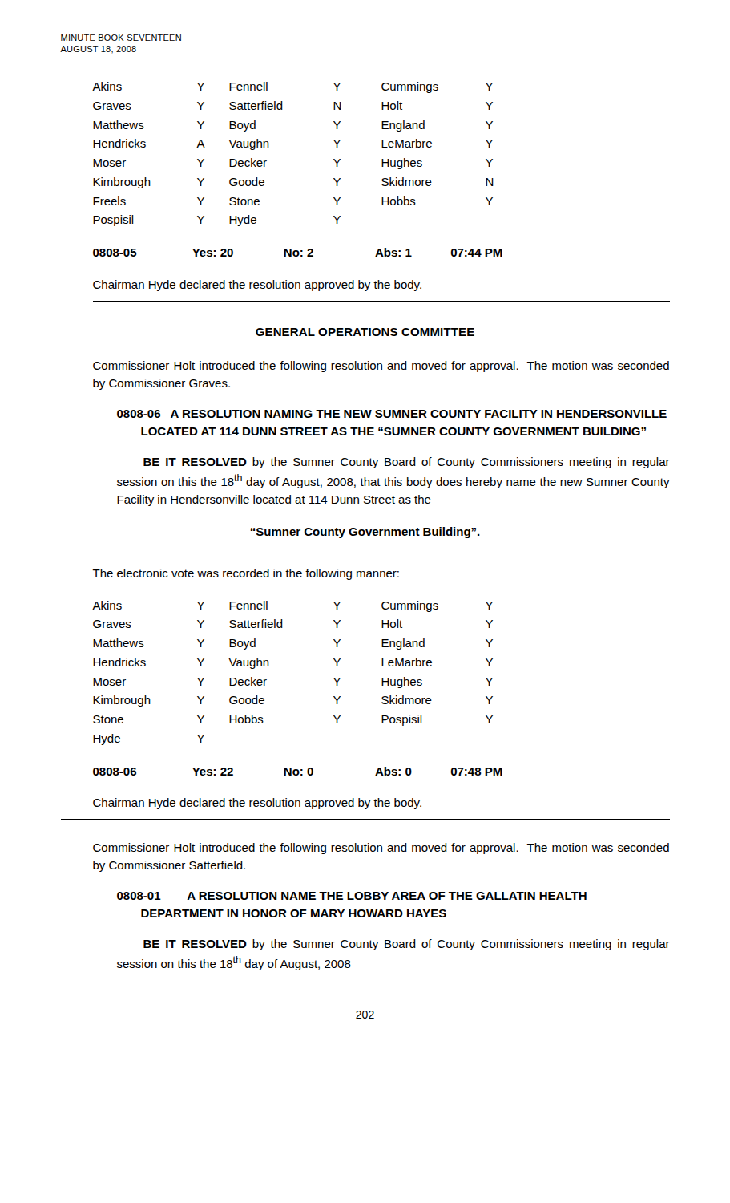MINUTE BOOK SEVENTEEN
AUGUST 18, 2008
| Akins | Y | Fennell | Y | Cummings | Y |
| Graves | Y | Satterfield | N | Holt | Y |
| Matthews | Y | Boyd | Y | England | Y |
| Hendricks | A | Vaughn | Y | LeMarbre | Y |
| Moser | Y | Decker | Y | Hughes | Y |
| Kimbrough | Y | Goode | Y | Skidmore | N |
| Freels | Y | Stone | Y | Hobbs | Y |
| Pospisil | Y | Hyde | Y | | |
0808-05 Yes: 20 No: 2 Abs: 1 07:44 PM
Chairman Hyde declared the resolution approved by the body.
GENERAL OPERATIONS COMMITTEE
Commissioner Holt introduced the following resolution and moved for approval. The motion was seconded by Commissioner Graves.
0808-06 A RESOLUTION NAMING THE NEW SUMNER COUNTY FACILITY IN HENDERSONVILLE LOCATED AT 114 DUNN STREET AS THE “SUMNER COUNTY GOVERNMENT BUILDING”
BE IT RESOLVED by the Sumner County Board of County Commissioners meeting in regular session on this the 18th day of August, 2008, that this body does hereby name the new Sumner County Facility in Hendersonville located at 114 Dunn Street as the
“Sumner County Government Building”.
The electronic vote was recorded in the following manner:
| Akins | Y | Fennell | Y | Cummings | Y |
| Graves | Y | Satterfield | Y | Holt | Y |
| Matthews | Y | Boyd | Y | England | Y |
| Hendricks | Y | Vaughn | Y | LeMarbre | Y |
| Moser | Y | Decker | Y | Hughes | Y |
| Kimbrough | Y | Goode | Y | Skidmore | Y |
| Stone | Y | Hobbs | Y | Pospisil | Y |
| Hyde | Y | | | | |
0808-06 Yes: 22 No: 0 Abs: 0 07:48 PM
Chairman Hyde declared the resolution approved by the body.
Commissioner Holt introduced the following resolution and moved for approval. The motion was seconded by Commissioner Satterfield.
0808-01 A RESOLUTION NAME THE LOBBY AREA OF THE GALLATIN HEALTH DEPARTMENT IN HONOR OF MARY HOWARD HAYES
BE IT RESOLVED by the Sumner County Board of County Commissioners meeting in regular session on this the 18th day of August, 2008
202